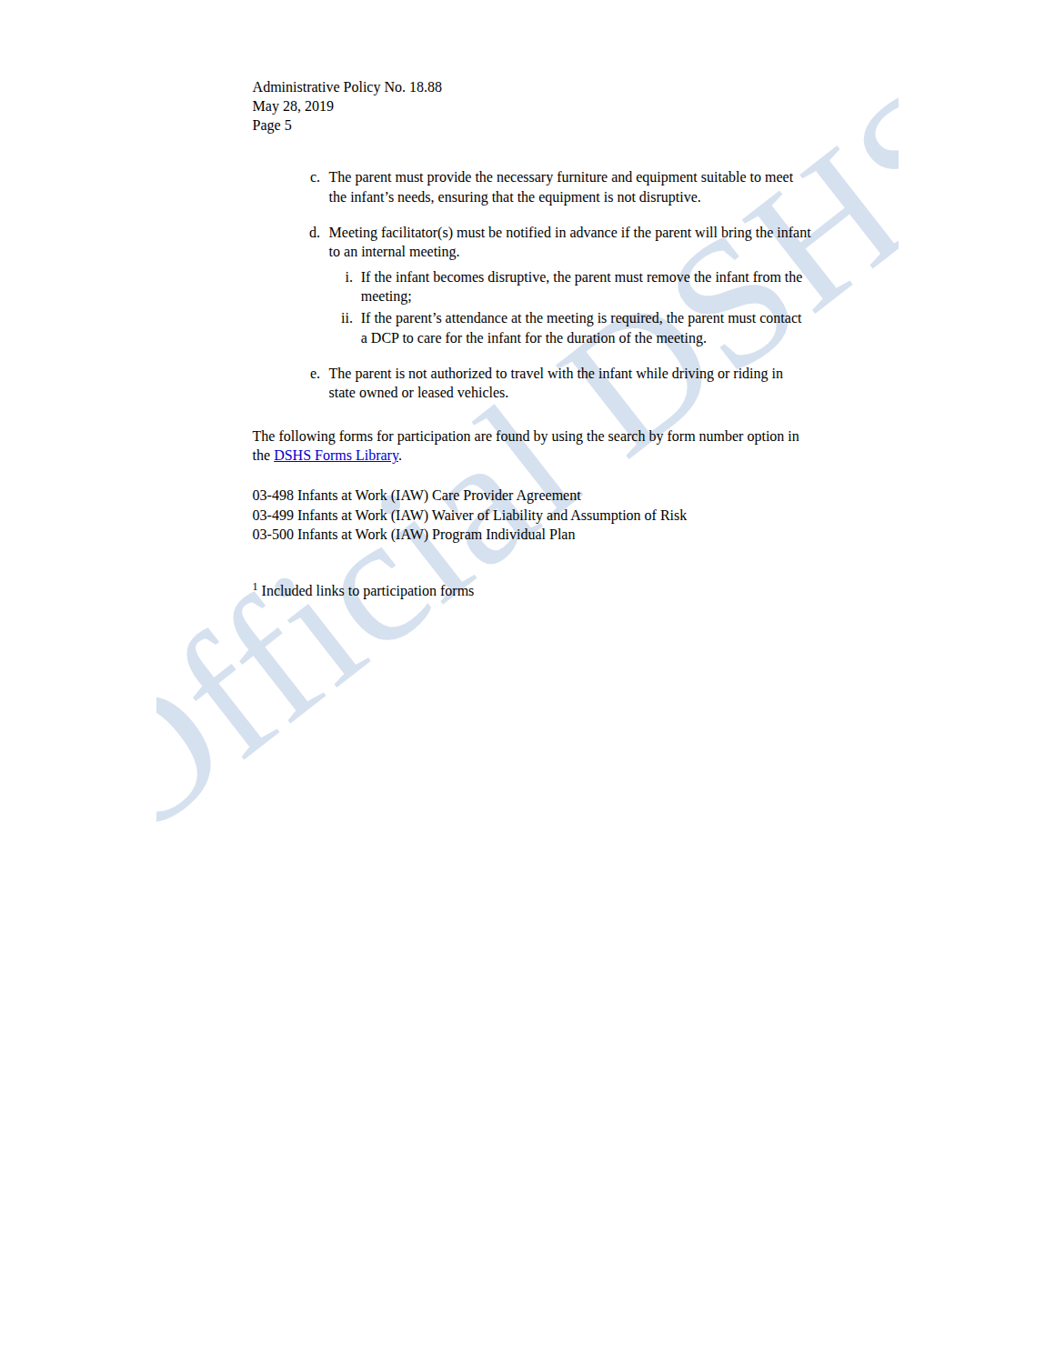Official DSHS
Administrative Policy No. 18.88
May 28, 2019
Page 5
The parent must provide the necessary furniture and equipment suitable to meet the infant’s needs, ensuring that the equipment is not disruptive.
Meeting facilitator(s) must be notified in advance if the parent will bring the infant to an internal meeting.
If the infant becomes disruptive, the parent must remove the infant from the meeting;
If the parent’s attendance at the meeting is required, the parent must contact a DCP to care for the infant for the duration of the meeting.
The parent is not authorized to travel with the infant while driving or riding in state owned or leased vehicles.
The following forms for participation are found by using the search by form number option in the DSHS Forms Library.
03-498 Infants at Work (IAW) Care Provider Agreement
03-499 Infants at Work (IAW) Waiver of Liability and Assumption of Risk
03-500 Infants at Work (IAW) Program Individual Plan
1 Included links to participation forms